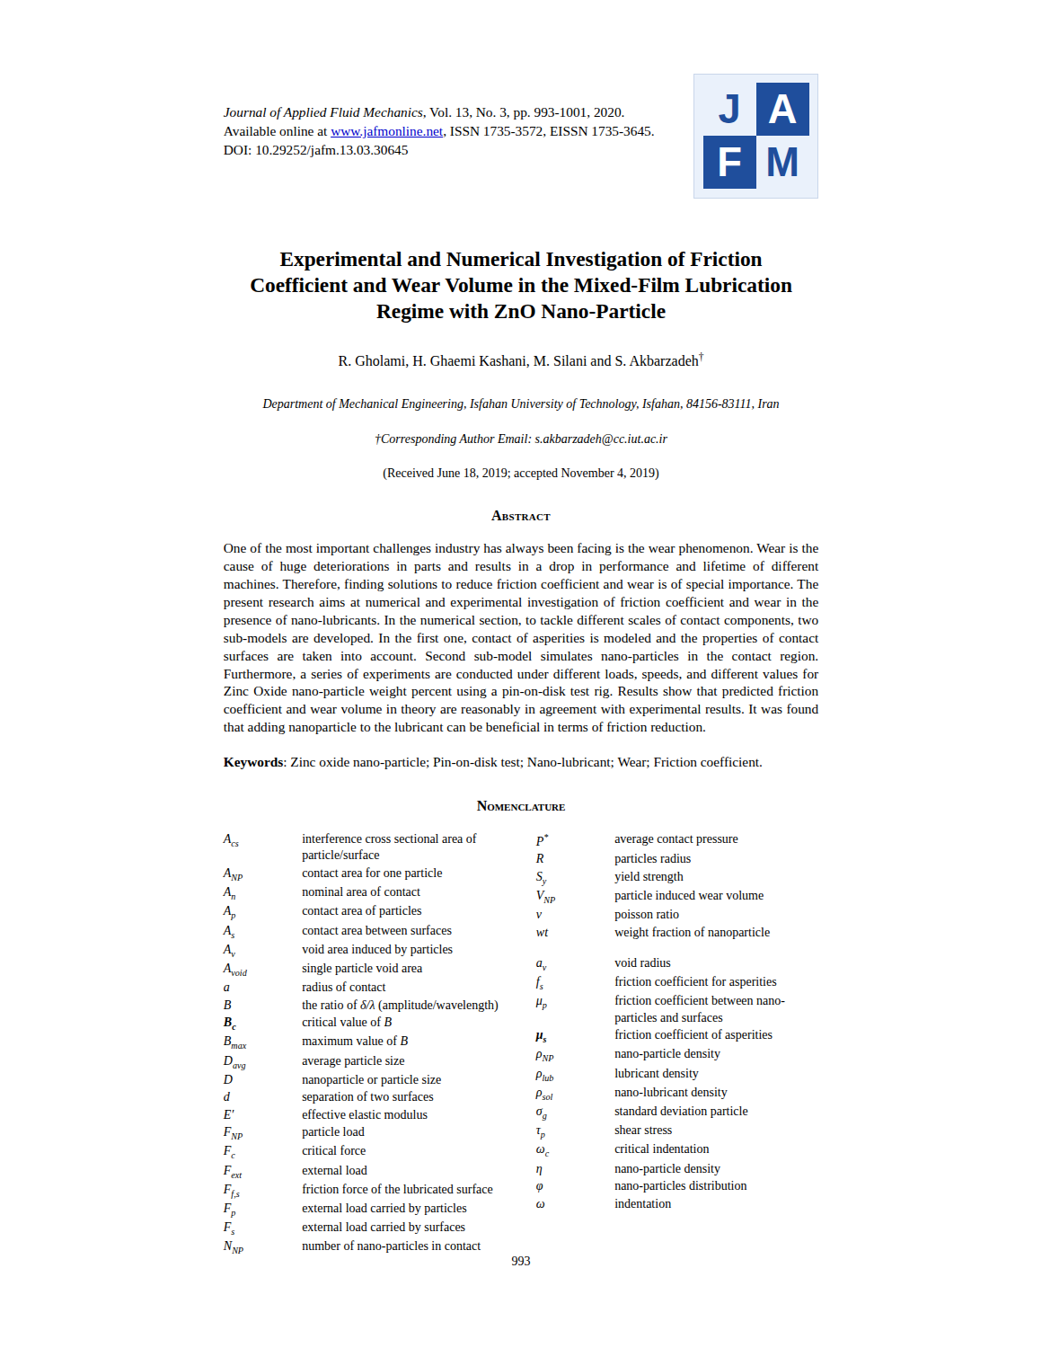Journal of Applied Fluid Mechanics, Vol. 13, No. 3, pp. 993-1001, 2020.
Available online at www.jafmonline.net, ISSN 1735-3572, EISSN 1735-3645.
DOI: 10.29252/jafm.13.03.30645
J
A
F
M
Experimental and Numerical Investigation of Friction Coefficient and Wear Volume in the Mixed-Film Lubrication Regime with ZnO Nano-Particle
R. Gholami, H. Ghaemi Kashani, M. Silani and S. Akbarzadeh†
Department of Mechanical Engineering, Isfahan University of Technology, Isfahan, 84156-83111, Iran
†Corresponding Author Email: s.akbarzadeh@cc.iut.ac.ir
(Received June 18, 2019; accepted November 4, 2019)
Abstract
One of the most important challenges industry has always been facing is the wear phenomenon. Wear is the cause of huge deteriorations in parts and results in a drop in performance and lifetime of different machines. Therefore, finding solutions to reduce friction coefficient and wear is of special importance. The present research aims at numerical and experimental investigation of friction coefficient and wear in the presence of nano-lubricants. In the numerical section, to tackle different scales of contact components, two sub-models are developed. In the first one, contact of asperities is modeled and the properties of contact surfaces are taken into account. Second sub-model simulates nano-particles in the contact region. Furthermore, a series of experiments are conducted under different loads, speeds, and different values for Zinc Oxide nano-particle weight percent using a pin-on-disk test rig. Results show that predicted friction coefficient and wear volume in theory are reasonably in agreement with experimental results. It was found that adding nanoparticle to the lubricant can be beneficial in terms of friction reduction.
Keywords: Zinc oxide nano-particle; Pin-on-disk test; Nano-lubricant; Wear; Friction coefficient.
Nomenclature
| A cs | interference cross sectional area of particle/surface |
| A NP | contact area for one particle |
| A n | nominal area of contact |
| A p | contact area of particles |
| A s | contact area between surfaces |
| A v | void area induced by particles |
| A void | single particle void area |
| a | radius of contact |
| B | the ratio of δ/λ (amplitude/wavelength) |
| B c | critical value of B |
| B max | maximum value of B |
| D avg | average particle size |
| D | nanoparticle or particle size |
| d | separation of two surfaces |
| E′ | effective elastic modulus |
| F NP | particle load |
| F c | critical force |
| F ext | external load |
| F f,s | friction force of the lubricated surface |
| F p | external load carried by particles |
| F s | external load carried by surfaces |
| N NP | number of nano-particles in contact |
| P * | average contact pressure |
| R | particles radius |
| S y | yield strength |
| V NP | particle induced wear volume |
| v | poisson ratio |
| wt | weight fraction of nanoparticle |
| a v | void radius |
| f s | friction coefficient for asperities |
| μ p | friction coefficient between nano-particles and surfaces |
| μ s | friction coefficient of asperities |
| ρ NP | nano-particle density |
| ρ lub | lubricant density |
| ρ sol | nano-lubricant density |
| σ g | standard deviation particle |
| τ p | shear stress |
| ω c | critical indentation |
| η | nano-particle density |
| φ | nano-particles distribution |
| ω | indentation |
993